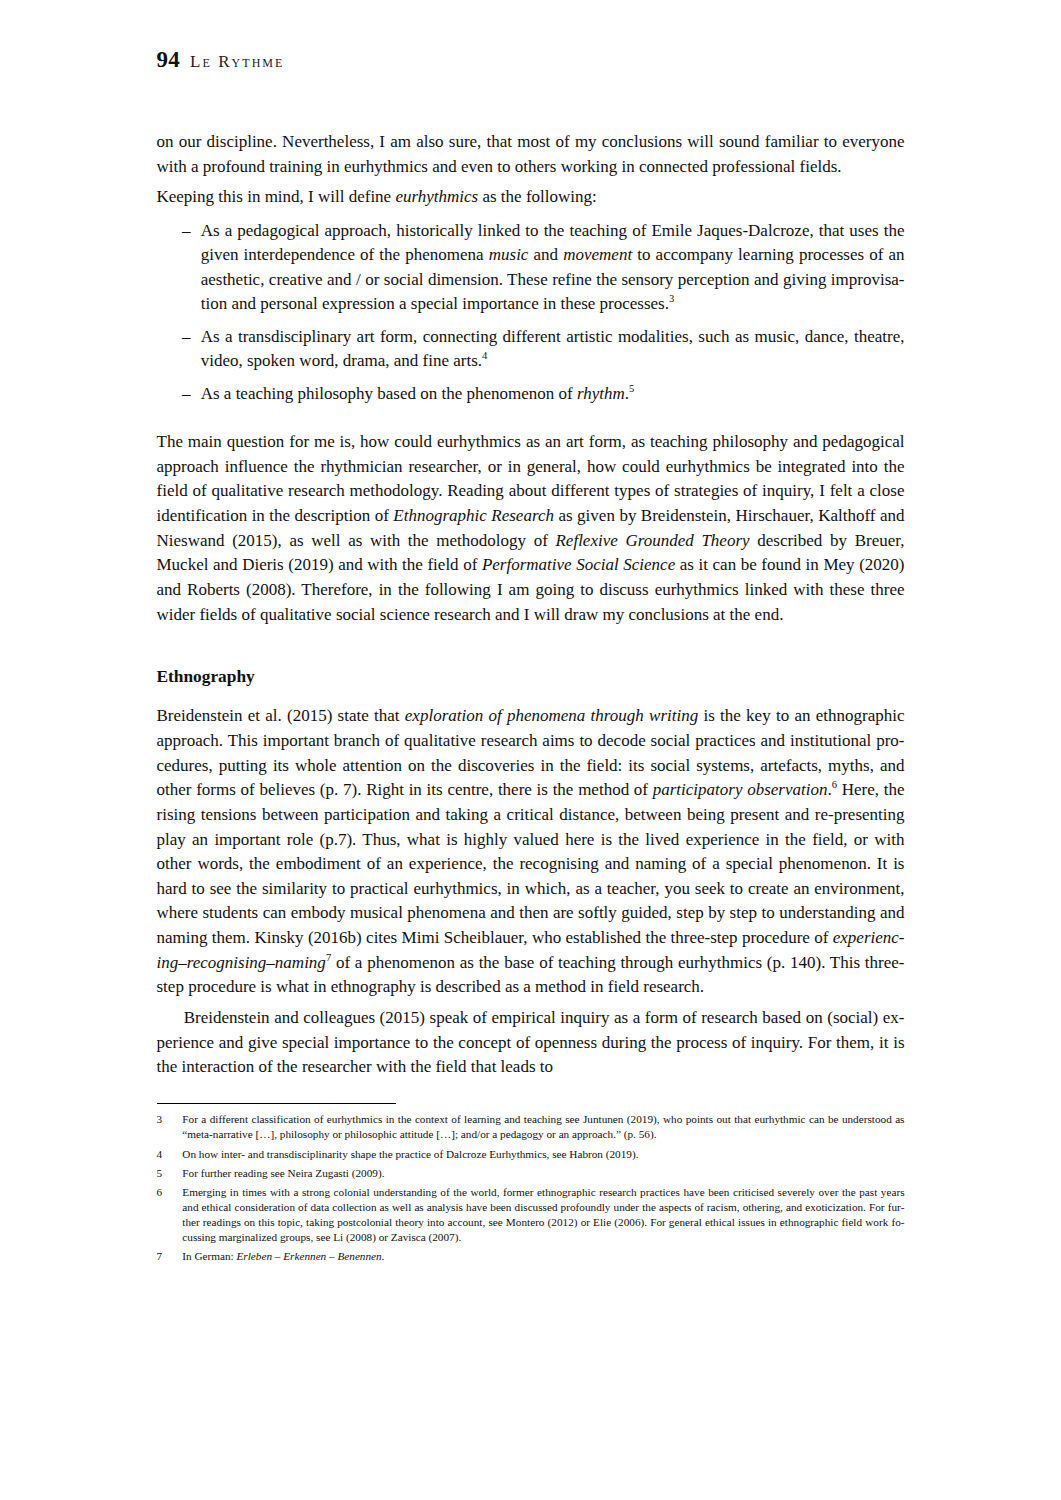94 Le Rythme
on our discipline. Nevertheless, I am also sure, that most of my conclusions will sound familiar to everyone with a profound training in eurhythmics and even to others working in connected professional fields.
Keeping this in mind, I will define eurhythmics as the following:
As a pedagogical approach, historically linked to the teaching of Emile Jaques-Dalcroze, that uses the given interdependence of the phenomena music and movement to accompany learning processes of an aesthetic, creative and / or social dimension. These refine the sensory perception and giving improvisation and personal expression a special importance in these processes.3
As a transdisciplinary art form, connecting different artistic modalities, such as music, dance, theatre, video, spoken word, drama, and fine arts.4
As a teaching philosophy based on the phenomenon of rhythm.5
The main question for me is, how could eurhythmics as an art form, as teaching philosophy and pedagogical approach influence the rhythmician researcher, or in general, how could eurhythmics be integrated into the field of qualitative research methodology. Reading about different types of strategies of inquiry, I felt a close identification in the description of Ethnographic Research as given by Breidenstein, Hirschauer, Kalthoff and Nieswand (2015), as well as with the methodology of Reflexive Grounded Theory described by Breuer, Muckel and Dieris (2019) and with the field of Performative Social Science as it can be found in Mey (2020) and Roberts (2008). Therefore, in the following I am going to discuss eurhythmics linked with these three wider fields of qualitative social science research and I will draw my conclusions at the end.
Ethnography
Breidenstein et al. (2015) state that exploration of phenomena through writing is the key to an ethnographic approach. This important branch of qualitative research aims to decode social practices and institutional procedures, putting its whole attention on the discoveries in the field: its social systems, artefacts, myths, and other forms of believes (p. 7). Right in its centre, there is the method of participatory observation.6 Here, the rising tensions between participation and taking a critical distance, between being present and re-presenting play an important role (p.7). Thus, what is highly valued here is the lived experience in the field, or with other words, the embodiment of an experience, the recognising and naming of a special phenomenon. It is hard to see the similarity to practical eurhythmics, in which, as a teacher, you seek to create an environment, where students can embody musical phenomena and then are softly guided, step by step to understanding and naming them. Kinsky (2016b) cites Mimi Scheiblauer, who established the three-step procedure of experiencing–recognising–naming7 of a phenomenon as the base of teaching through eurhythmics (p. 140). This three-step procedure is what in ethnography is described as a method in field research.
Breidenstein and colleagues (2015) speak of empirical inquiry as a form of research based on (social) experience and give special importance to the concept of openness during the process of inquiry. For them, it is the interaction of the researcher with the field that leads to
3 For a different classification of eurhythmics in the context of learning and teaching see Juntunen (2019), who points out that eurhythmic can be understood as “meta-narrative […], philosophy or philosophic attitude […]; and/or a pedagogy or an approach.” (p. 56).
4 On how inter- and transdisciplinarity shape the practice of Dalcroze Eurhythmics, see Habron (2019).
5 For further reading see Neira Zugasti (2009).
6 Emerging in times with a strong colonial understanding of the world, former ethnographic research practices have been criticised severely over the past years and ethical consideration of data collection as well as analysis have been discussed profoundly under the aspects of racism, othering, and exoticization. For further readings on this topic, taking postcolonial theory into account, see Montero (2012) or Elie (2006). For general ethical issues in ethnographic field work focussing marginalized groups, see Li (2008) or Zavisca (2007).
7 In German: Erleben – Erkennen – Benennen.